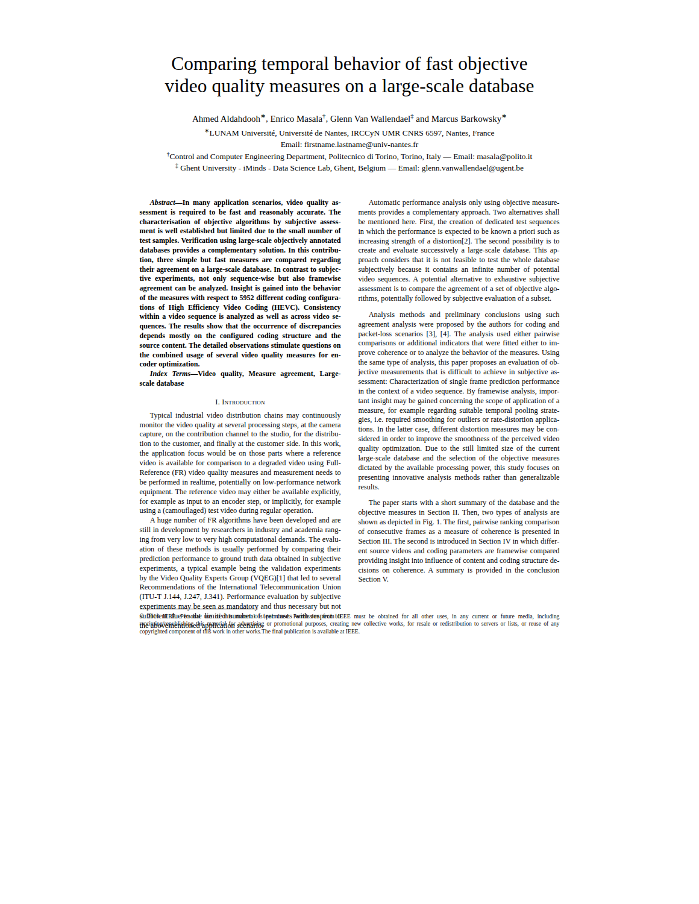Comparing temporal behavior of fast objective
video quality measures on a large-scale database
Ahmed Aldahdooh∗, Enrico Masala†, Glenn Van Wallendael‡ and Marcus Barkowsky∗
∗LUNAM Université, Université de Nantes, IRCCyN UMR CNRS 6597, Nantes, France
Email: firstname.lastname@univ-nantes.fr
†Control and Computer Engineering Department, Politecnico di Torino, Torino, Italy — Email: masala@polito.it
‡ Ghent University - iMinds - Data Science Lab, Ghent, Belgium — Email: glenn.vanwallendael@ugent.be
Abstract—In many application scenarios, video quality assessment is required to be fast and reasonably accurate. The characterisation of objective algorithms by subjective assessment is well established but limited due to the small number of test samples. Verification using large-scale objectively annotated databases provides a complementary solution. In this contribution, three simple but fast measures are compared regarding their agreement on a large-scale database. In contrast to subjective experiments, not only sequence-wise but also framewise agreement can be analyzed. Insight is gained into the behavior of the measures with respect to 5952 different coding configurations of High Efficiency Video Coding (HEVC). Consistency within a video sequence is analyzed as well as across video sequences. The results show that the occurrence of discrepancies depends mostly on the configured coding structure and the source content. The detailed observations stimulate questions on the combined usage of several video quality measures for encoder optimization.
Index Terms—Video quality, Measure agreement, Large-scale database
I. Introduction
Typical industrial video distribution chains may continuously monitor the video quality at several processing steps, at the camera capture, on the contribution channel to the studio, for the distribution to the customer, and finally at the customer side. In this work, the application focus would be on those parts where a reference video is available for comparison to a degraded video using Full-Reference (FR) video quality measures and measurement needs to be performed in realtime, potentially on low-performance network equipment. The reference video may either be available explicitly, for example as input to an encoder step, or implicitly, for example using a (camouflaged) test video during regular operation.
A huge number of FR algorithms have been developed and are still in development by researchers in industry and academia ranging from very low to very high computational demands. The evaluation of these methods is usually performed by comparing their prediction performance to ground truth data obtained in subjective experiments, a typical example being the validation experiments by the Video Quality Experts Group (VQEG)[1] that led to several Recommendations of the International Telecommunication Union (ITU-T J.144, J.247, J.341). Performance evaluation by subjective experiments may be seen as mandatory and thus necessary but not sufficient due to the limited number of test cases with respect to the abovementioned application scenario.
Automatic performance analysis only using objective measurements provides a complementary approach. Two alternatives shall be mentioned here. First, the creation of dedicated test sequences in which the performance is expected to be known a priori such as increasing strength of a distortion[2]. The second possibility is to create and evaluate successively a large-scale database. This approach considers that it is not feasible to test the whole database subjectively because it contains an infinite number of potential video sequences. A potential alternative to exhaustive subjective assessment is to compare the agreement of a set of objective algorithms, potentially followed by subjective evaluation of a subset.
Analysis methods and preliminary conclusions using such agreement analysis were proposed by the authors for coding and packet-loss scenarios [3], [4]. The analysis used either pairwise comparisons or additional indicators that were fitted either to improve coherence or to analyze the behavior of the measures. Using the same type of analysis, this paper proposes an evaluation of objective measurements that is difficult to achieve in subjective assessment: Characterization of single frame prediction performance in the context of a video sequence. By framewise analysis, important insight may be gained concerning the scope of application of a measure, for example regarding suitable temporal pooling strategies, i.e. required smoothing for outliers or rate-distortion applications. In the latter case, different distortion measures may be considered in order to improve the smoothness of the perceived video quality optimization. Due to the still limited size of the current large-scale database and the selection of the objective measures dictated by the available processing power, this study focuses on presenting innovative analysis methods rather than generalizable results.
The paper starts with a short summary of the database and the objective measures in Section II. Then, two types of analysis are shown as depicted in Fig. 1. The first, pairwise ranking comparison of consecutive frames as a measure of coherence is presented in Section III. The second is introduced in Section IV in which different source videos and coding parameters are framewise compared providing insight into influence of content and coding structure decisions on coherence. A summary is provided in the conclusion Section V.
© 2016 IEEE. Personal use of this material is permitted. Permission from IEEE must be obtained for all other uses, in any current or future media, including reprinting/republishing this material for advertising or promotional purposes, creating new collective works, for resale or redistribution to servers or lists, or reuse of any copyrighted component of this work in other works. The final publication is available at IEEE.